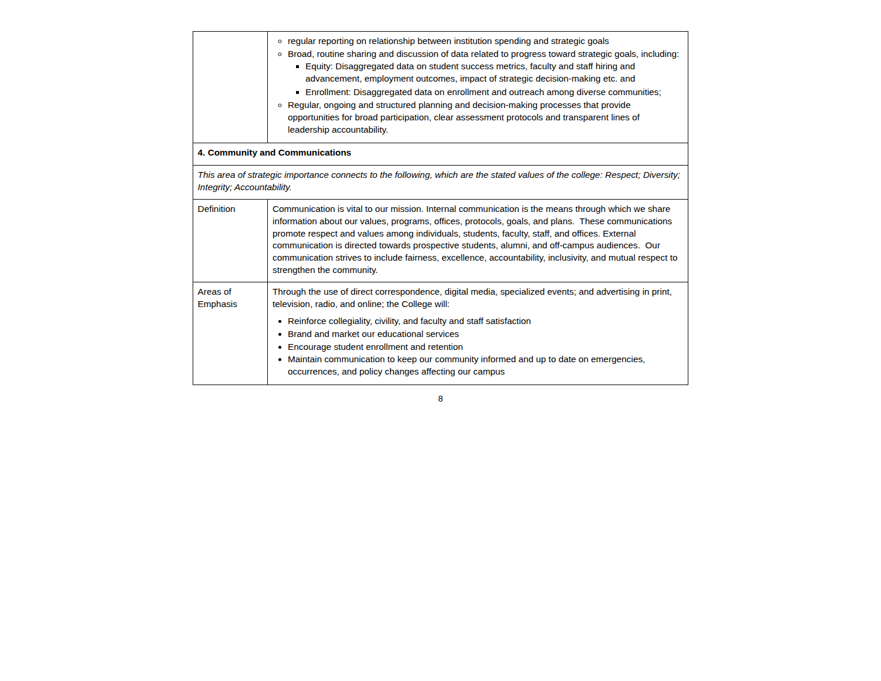| | regular reporting on relationship between institution spending and strategic goals Broad, routine sharing and discussion of data related to progress toward strategic goals, including: Equity: Disaggregated data on student success metrics, faculty and staff hiring and advancement, employment outcomes, impact of strategic decision-making etc. and Enrollment: Disaggregated data on enrollment and outreach among diverse communities; Regular, ongoing and structured planning and decision-making processes that provide opportunities for broad participation, clear assessment protocols and transparent lines of leadership accountability. |
| 4. Community and Communications |
| This area of strategic importance connects to the following, which are the stated values of the college: Respect; Diversity; Integrity; Accountability. |
| Definition | Communication is vital to our mission. Internal communication is the means through which we share information about our values, programs, offices, protocols, goals, and plans. These communications promote respect and values among individuals, students, faculty, staff, and offices. External communication is directed towards prospective students, alumni, and off-campus audiences. Our communication strives to include fairness, excellence, accountability, inclusivity, and mutual respect to strengthen the community. |
| Areas of Emphasis | Through the use of direct correspondence, digital media, specialized events; and advertising in print, television, radio, and online; the College will: Reinforce collegiality, civility, and faculty and staff satisfaction Brand and market our educational services Encourage student enrollment and retention Maintain communication to keep our community informed and up to date on emergencies, occurrences, and policy changes affecting our campus |
8